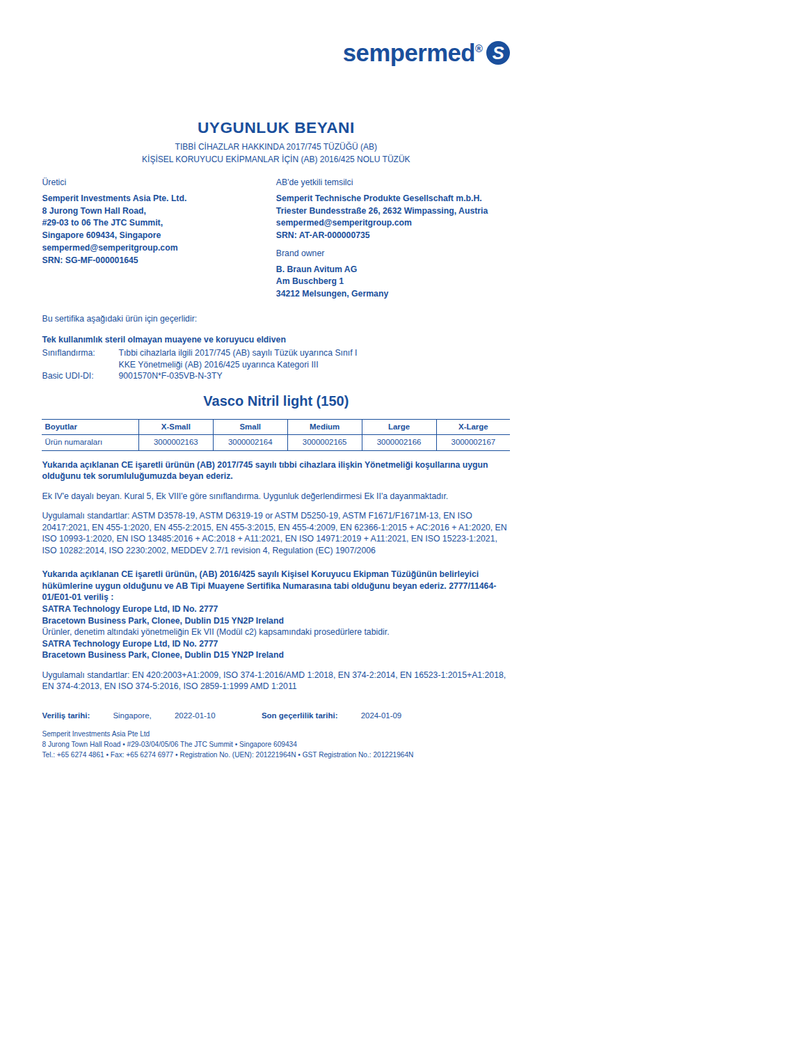sempermed®S
UYGUNLUK BEYANI
TIBBİ CİHAZLAR HAKKINDA 2017/745 TÜZÜĞÜ (AB)
KİŞİSEL KORUYUCU EKİPMANLAR İÇİN (AB) 2016/425 NOLU TÜZÜK
| Üretici Semperit Investments Asia Pte. Ltd. 8 Jurong Town Hall Road, #29-03 to 06 The JTC Summit, Singapore 609434, Singapore sempermed@semperitgroup.com SRN: SG-MF-000001645 | AB'de yetkili temsilci Semperit Technische Produkte Gesellschaft m.b.H. Triester Bundesstraße 26, 2632 Wimpassing, Austria sempermed@semperitgroup.com SRN: AT-AR-000000735 Brand owner B. Braun Avitum AG Am Buschberg 1 34212 Melsungen, Germany |
Bu sertifika aşağıdaki ürün için geçerlidir:
Tek kullanımlık steril olmayan muayene ve koruyucu eldiven
| Sınıflandırma: | Tıbbi cihazlarla ilgili 2017/745 (AB) sayılı Tüzük uyarınca Sınıf I KKE Yönetmeliği (AB) 2016/425 uyarınca Kategori III |
| Basic UDI-DI: | 9001570N*F-035VB-N-3TY |
Vasco Nitril light (150)
| Boyutlar | X-Small | Small | Medium | Large | X-Large |
| --- | --- | --- | --- | --- | --- |
| Ürün numaraları | 3000002163 | 3000002164 | 3000002165 | 3000002166 | 3000002167 |
Yukarıda açıklanan CE işaretli ürünün (AB) 2017/745 sayılı tıbbi cihazlara ilişkin Yönetmeliği koşullarına uygun olduğunu tek sorumluluğumuzda beyan ederiz.
Ek IV'e dayalı beyan. Kural 5, Ek VIII'e göre sınıflandırma. Uygunluk değerlendirmesi Ek II'a dayanmaktadır.
Uygulamalı standartlar: ASTM D3578-19, ASTM D6319-19 or ASTM D5250-19, ASTM F1671/F1671M-13, EN ISO 20417:2021, EN 455-1:2020, EN 455-2:2015, EN 455-3:2015, EN 455-4:2009, EN 62366-1:2015 + AC:2016 + A1:2020, EN ISO 10993-1:2020, EN ISO 13485:2016 + AC:2018 + A11:2021, EN ISO 14971:2019 + A11:2021, EN ISO 15223-1:2021, ISO 10282:2014, ISO 2230:2002, MEDDEV 2.7/1 revision 4, Regulation (EC) 1907/2006
Yukarıda açıklanan CE işaretli ürünün, (AB) 2016/425 sayılı Kişisel Koruyucu Ekipman Tüzüğünün belirleyici hükümlerine uygun olduğunu ve AB Tipi Muayene Sertifika Numarasına tabi olduğunu beyan ederiz. 2777/11464-01/E01-01 veriliş :
SATRA Technology Europe Ltd, ID No. 2777
Bracetown Business Park, Clonee, Dublin D15 YN2P Ireland
Ürünler, denetim altındaki yönetmeliğin Ek VII (Modül c2) kapsamındaki prosedürlere tabidir.
SATRA Technology Europe Ltd, ID No. 2777
Bracetown Business Park, Clonee, Dublin D15 YN2P Ireland
Uygulamalı standartlar: EN 420:2003+A1:2009, ISO 374-1:2016/AMD 1:2018, EN 374-2:2014, EN 16523-1:2015+A1:2018, EN 374-4:2013, EN ISO 374-5:2016, ISO 2859-1:1999 AMD 1:2011
Veriliş tarihi: Singapore, 2022-01-10 Son geçerlilik tarihi: 2024-01-09
Semperit Investments Asia Pte Ltd
8 Jurong Town Hall Road • #29-03/04/05/06 The JTC Summit • Singapore 609434
Tel.: +65 6274 4861 • Fax: +65 6274 6977 • Registration No. (UEN): 201221964N • GST Registration No.: 201221964N